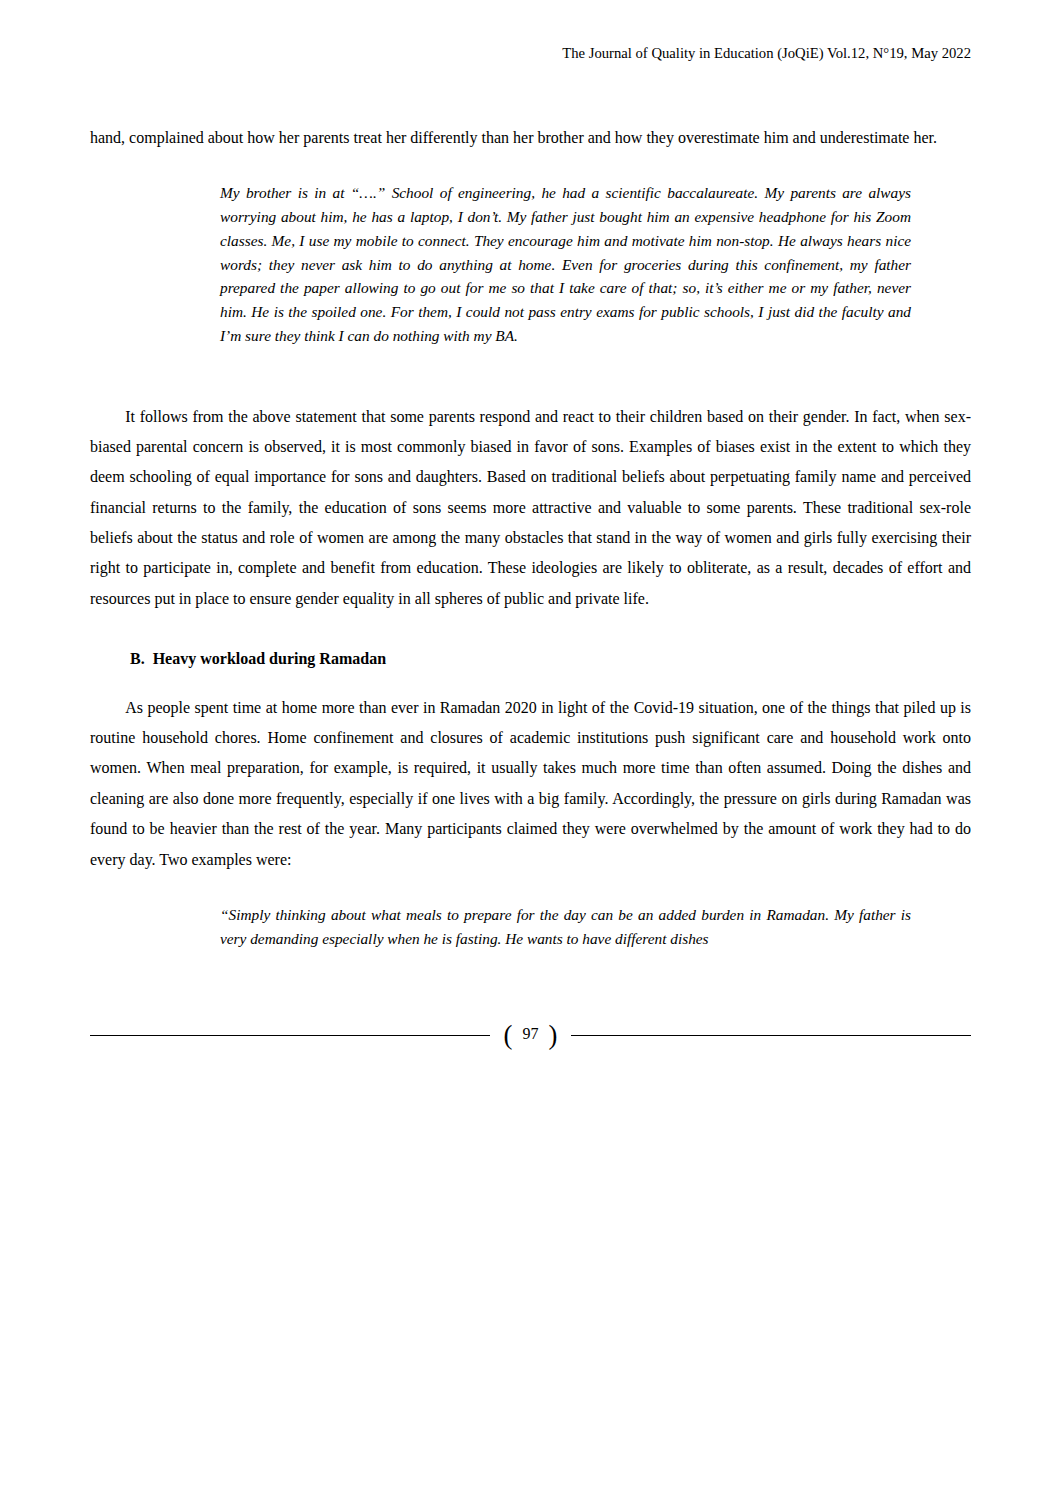The Journal of Quality in Education (JoQiE) Vol.12, N°19, May 2022
hand, complained about how her parents treat her differently than her brother and how they overestimate him and underestimate her.
My brother is in at “….” School of engineering, he had a scientific baccalaureate. My parents are always worrying about him, he has a laptop, I don’t. My father just bought him an expensive headphone for his Zoom classes. Me, I use my mobile to connect. They encourage him and motivate him non-stop. He always hears nice words; they never ask him to do anything at home. Even for groceries during this confinement, my father prepared the paper allowing to go out for me so that I take care of that; so, it’s either me or my father, never him. He is the spoiled one. For them, I could not pass entry exams for public schools, I just did the faculty and I’m sure they think I can do nothing with my BA.
It follows from the above statement that some parents respond and react to their children based on their gender. In fact, when sex-biased parental concern is observed, it is most commonly biased in favor of sons. Examples of biases exist in the extent to which they deem schooling of equal importance for sons and daughters. Based on traditional beliefs about perpetuating family name and perceived financial returns to the family, the education of sons seems more attractive and valuable to some parents. These traditional sex-role beliefs about the status and role of women are among the many obstacles that stand in the way of women and girls fully exercising their right to participate in, complete and benefit from education. These ideologies are likely to obliterate, as a result, decades of effort and resources put in place to ensure gender equality in all spheres of public and private life.
B. Heavy workload during Ramadan
As people spent time at home more than ever in Ramadan 2020 in light of the Covid-19 situation, one of the things that piled up is routine household chores. Home confinement and closures of academic institutions push significant care and household work onto women. When meal preparation, for example, is required, it usually takes much more time than often assumed. Doing the dishes and cleaning are also done more frequently, especially if one lives with a big family. Accordingly, the pressure on girls during Ramadan was found to be heavier than the rest of the year. Many participants claimed they were overwhelmed by the amount of work they had to do every day. Two examples were:
“Simply thinking about what meals to prepare for the day can be an added burden in Ramadan. My father is very demanding especially when he is fasting. He wants to have different dishes
97